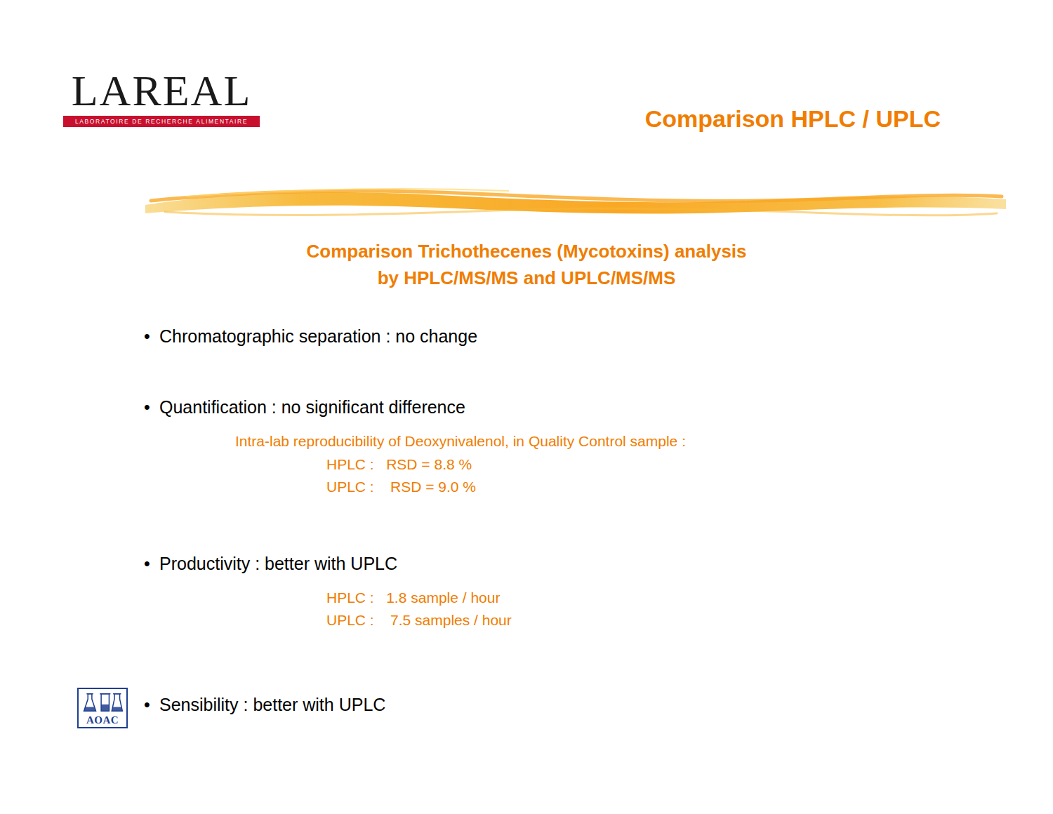LAREAL
LABORATOIRE DE RECHERCHE ALIMENTAIRE
Comparison HPLC / UPLC
Comparison Trichothecenes (Mycotoxins) analysis
by HPLC/MS/MS and UPLC/MS/MS
Chromatographic separation : no change
Quantification : no significant difference
Intra-lab reproducibility of Deoxynivalenol, in Quality Control sample : HPLC : RSD = 8.8 % UPLC : RSD = 9.0 %
Productivity : better with UPLC
HPLC : 1.8 sample / hour UPLC : 7.5 samples / hour
AOAC
Sensibility : better with UPLC